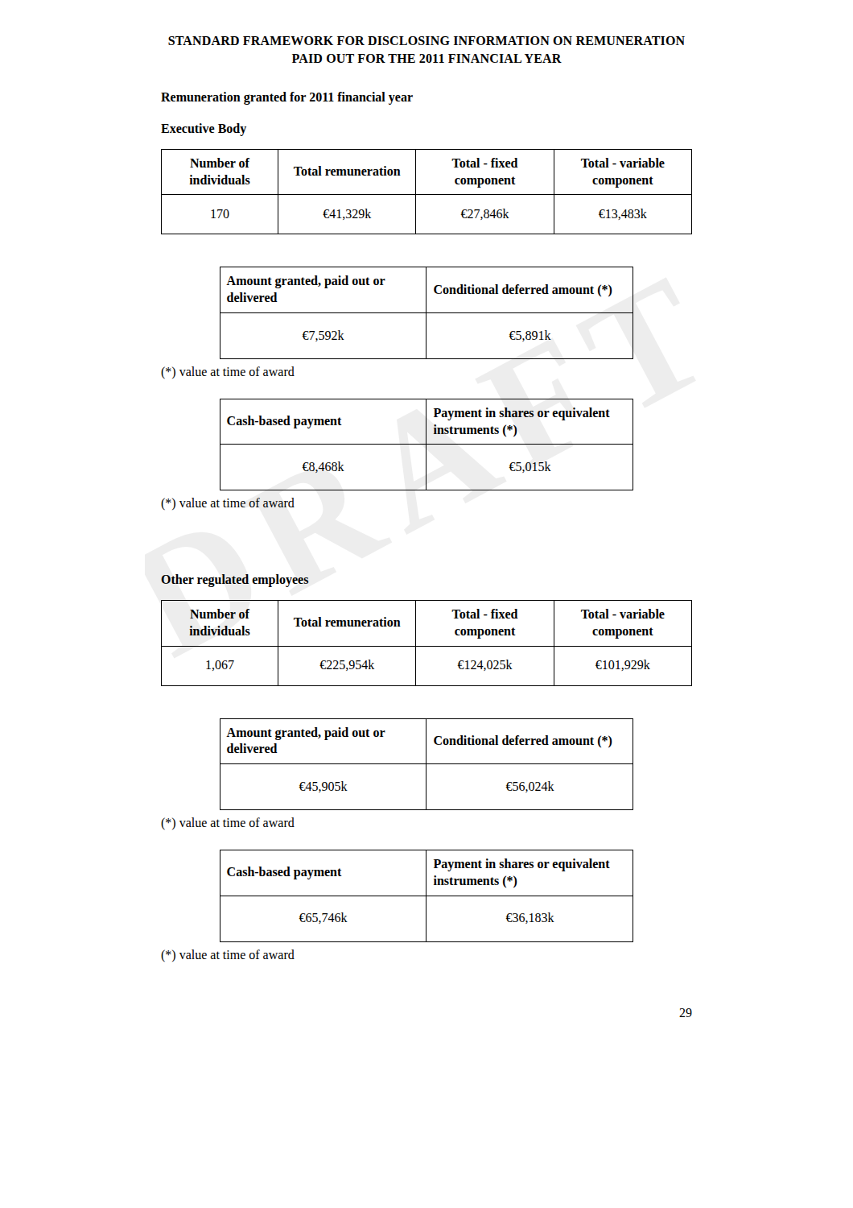DRAFT
Standard Framework for Disclosing Information on Remuneration Paid Out for the 2011 Financial Year
Remuneration granted for 2011 financial year
Executive Body
| Number of individuals | Total remuneration | Total - fixed component | Total - variable component |
| --- | --- | --- | --- |
| 170 | €41,329k | €27,846k | €13,483k |
| Amount granted, paid out or delivered | Conditional deferred amount (*) |
| --- | --- |
| €7,592k | €5,891k |
(*) value at time of award
| Cash-based payment | Payment in shares or equivalent instruments (*) |
| --- | --- |
| €8,468k | €5,015k |
(*) value at time of award
Other regulated employees
| Number of individuals | Total remuneration | Total - fixed component | Total - variable component |
| --- | --- | --- | --- |
| 1,067 | €225,954k | €124,025k | €101,929k |
| Amount granted, paid out or delivered | Conditional deferred amount (*) |
| --- | --- |
| €45,905k | €56,024k |
(*) value at time of award
| Cash-based payment | Payment in shares or equivalent instruments (*) |
| --- | --- |
| €65,746k | €36,183k |
(*) value at time of award
29